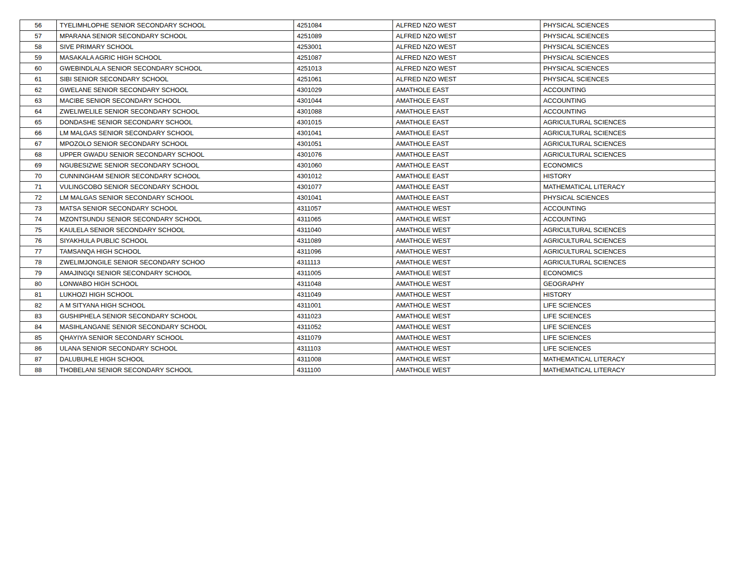| 56 | TYELIMHLOPHE SENIOR SECONDARY SCHOOL | 4251084 | ALFRED NZO WEST | PHYSICAL SCIENCES |
| 57 | MPARANA SENIOR SECONDARY SCHOOL | 4251089 | ALFRED NZO WEST | PHYSICAL SCIENCES |
| 58 | SIVE PRIMARY SCHOOL | 4253001 | ALFRED NZO WEST | PHYSICAL SCIENCES |
| 59 | MASAKALA AGRIC HIGH SCHOOL | 4251087 | ALFRED NZO WEST | PHYSICAL SCIENCES |
| 60 | GWEBINDLALA SENIOR SECONDARY SCHOOL | 4251013 | ALFRED NZO WEST | PHYSICAL SCIENCES |
| 61 | SIBI SENIOR SECONDARY SCHOOL | 4251061 | ALFRED NZO WEST | PHYSICAL SCIENCES |
| 62 | GWELANE SENIOR SECONDARY SCHOOL | 4301029 | AMATHOLE EAST | ACCOUNTING |
| 63 | MACIBE SENIOR SECONDARY SCHOOL | 4301044 | AMATHOLE EAST | ACCOUNTING |
| 64 | ZWELIWELILE SENIOR SECONDARY SCHOOL | 4301088 | AMATHOLE EAST | ACCOUNTING |
| 65 | DONDASHE SENIOR SECONDARY SCHOOL | 4301015 | AMATHOLE EAST | AGRICULTURAL SCIENCES |
| 66 | LM MALGAS SENIOR SECONDARY SCHOOL | 4301041 | AMATHOLE EAST | AGRICULTURAL SCIENCES |
| 67 | MPOZOLO SENIOR SECONDARY SCHOOL | 4301051 | AMATHOLE EAST | AGRICULTURAL SCIENCES |
| 68 | UPPER GWADU SENIOR SECONDARY SCHOOL | 4301076 | AMATHOLE EAST | AGRICULTURAL SCIENCES |
| 69 | NGUBESIZWE SENIOR SECONDARY SCHOOL | 4301060 | AMATHOLE EAST | ECONOMICS |
| 70 | CUNNINGHAM SENIOR SECONDARY SCHOOL | 4301012 | AMATHOLE EAST | HISTORY |
| 71 | VULINGCOBO SENIOR SECONDARY SCHOOL | 4301077 | AMATHOLE EAST | MATHEMATICAL LITERACY |
| 72 | LM MALGAS SENIOR SECONDARY SCHOOL | 4301041 | AMATHOLE EAST | PHYSICAL SCIENCES |
| 73 | MATSA SENIOR SECONDARY SCHOOL | 4311057 | AMATHOLE WEST | ACCOUNTING |
| 74 | MZONTSUNDU SENIOR SECONDARY SCHOOL | 4311065 | AMATHOLE WEST | ACCOUNTING |
| 75 | KAULELA SENIOR SECONDARY SCHOOL | 4311040 | AMATHOLE WEST | AGRICULTURAL SCIENCES |
| 76 | SIYAKHULA PUBLIC SCHOOL | 4311089 | AMATHOLE WEST | AGRICULTURAL SCIENCES |
| 77 | TAMSANQA HIGH SCHOOL | 4311096 | AMATHOLE WEST | AGRICULTURAL SCIENCES |
| 78 | ZWELIMJONGILE SENIOR SECONDARY SCHOO | 4311113 | AMATHOLE WEST | AGRICULTURAL SCIENCES |
| 79 | AMAJINGQI SENIOR SECONDARY SCHOOL | 4311005 | AMATHOLE WEST | ECONOMICS |
| 80 | LONWABO HIGH SCHOOL | 4311048 | AMATHOLE WEST | GEOGRAPHY |
| 81 | LUKHOZI HIGH SCHOOL | 4311049 | AMATHOLE WEST | HISTORY |
| 82 | A M SITYANA HIGH SCHOOL | 4311001 | AMATHOLE WEST | LIFE SCIENCES |
| 83 | GUSHIPHELA SENIOR SECONDARY SCHOOL | 4311023 | AMATHOLE WEST | LIFE SCIENCES |
| 84 | MASIHLANGANE SENIOR SECONDARY SCHOOL | 4311052 | AMATHOLE WEST | LIFE SCIENCES |
| 85 | QHAYIYA SENIOR SECONDARY SCHOOL | 4311079 | AMATHOLE WEST | LIFE SCIENCES |
| 86 | ULANA SENIOR SECONDARY SCHOOL | 4311103 | AMATHOLE WEST | LIFE SCIENCES |
| 87 | DALUBUHLE HIGH SCHOOL | 4311008 | AMATHOLE WEST | MATHEMATICAL LITERACY |
| 88 | THOBELANI SENIOR SECONDARY SCHOOL | 4311100 | AMATHOLE WEST | MATHEMATICAL LITERACY |